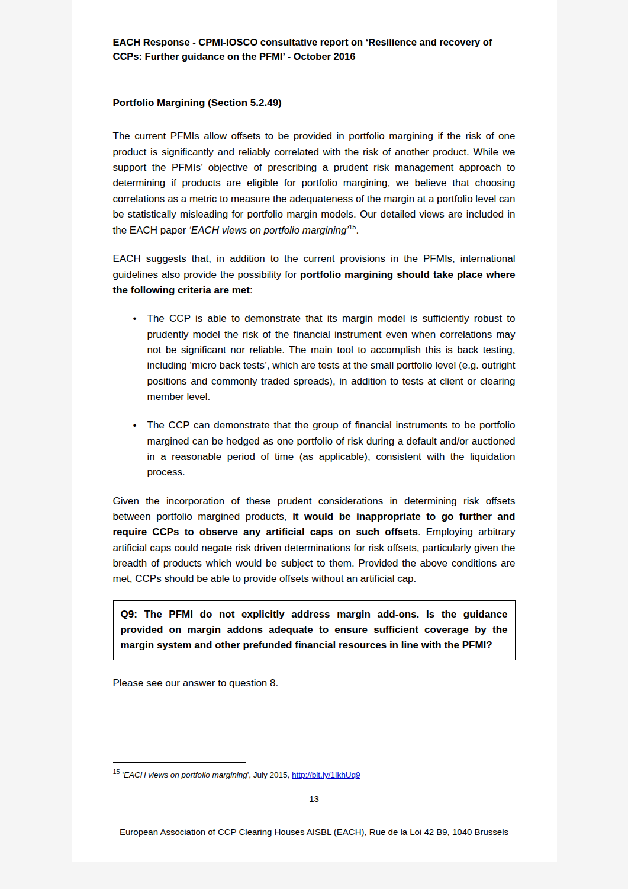EACH Response - CPMI-IOSCO consultative report on ‘Resilience and recovery of CCPs: Further guidance on the PFMI’ - October 2016
Portfolio Margining (Section 5.2.49)
The current PFMIs allow offsets to be provided in portfolio margining if the risk of one product is significantly and reliably correlated with the risk of another product. While we support the PFMIs’ objective of prescribing a prudent risk management approach to determining if products are eligible for portfolio margining, we believe that choosing correlations as a metric to measure the adequateness of the margin at a portfolio level can be statistically misleading for portfolio margin models. Our detailed views are included in the EACH paper ‘EACH views on portfolio margining’15.
EACH suggests that, in addition to the current provisions in the PFMIs, international guidelines also provide the possibility for portfolio margining should take place where the following criteria are met:
The CCP is able to demonstrate that its margin model is sufficiently robust to prudently model the risk of the financial instrument even when correlations may not be significant nor reliable. The main tool to accomplish this is back testing, including ‘micro back tests’, which are tests at the small portfolio level (e.g. outright positions and commonly traded spreads), in addition to tests at client or clearing member level.
The CCP can demonstrate that the group of financial instruments to be portfolio margined can be hedged as one portfolio of risk during a default and/or auctioned in a reasonable period of time (as applicable), consistent with the liquidation process.
Given the incorporation of these prudent considerations in determining risk offsets between portfolio margined products, it would be inappropriate to go further and require CCPs to observe any artificial caps on such offsets. Employing arbitrary artificial caps could negate risk driven determinations for risk offsets, particularly given the breadth of products which would be subject to them. Provided the above conditions are met, CCPs should be able to provide offsets without an artificial cap.
Q9: The PFMI do not explicitly address margin add-ons. Is the guidance provided on margin addons adequate to ensure sufficient coverage by the margin system and other prefunded financial resources in line with the PFMI?
Please see our answer to question 8.
15 'EACH views on portfolio margining', July 2015, http://bit.ly/1IkhUq9
13
European Association of CCP Clearing Houses AISBL (EACH), Rue de la Loi 42 B9, 1040 Brussels